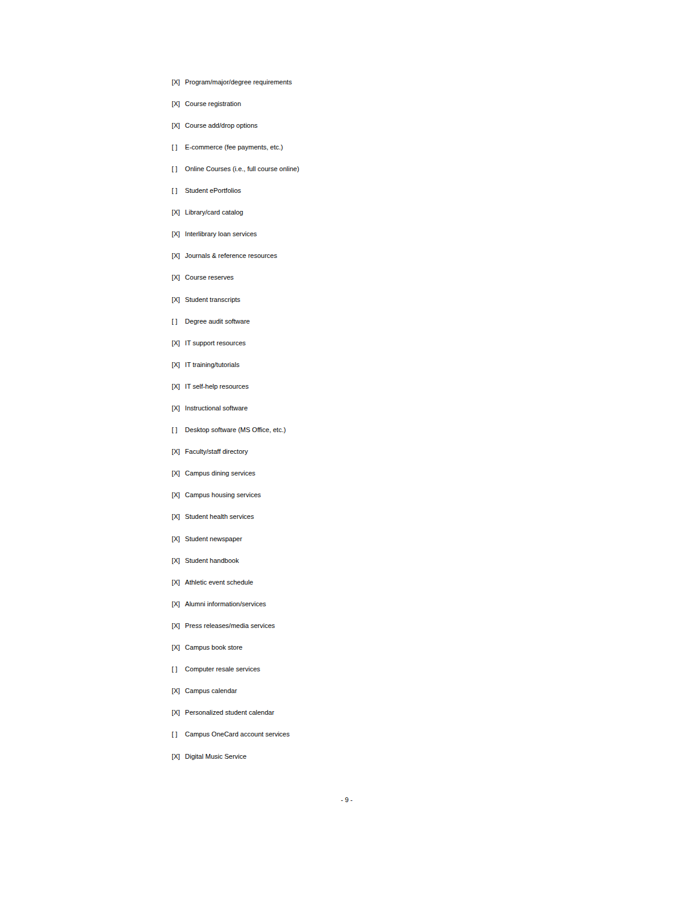[X] Program/major/degree requirements
[X] Course registration
[X] Course add/drop options
[ ] E-commerce (fee payments, etc.)
[ ] Online Courses (i.e., full course online)
[ ] Student ePortfolios
[X] Library/card catalog
[X] Interlibrary loan services
[X] Journals & reference resources
[X] Course reserves
[X] Student transcripts
[ ] Degree audit software
[X] IT support resources
[X] IT training/tutorials
[X] IT self-help resources
[X] Instructional software
[ ] Desktop software (MS Office, etc.)
[X] Faculty/staff directory
[X] Campus dining services
[X] Campus housing services
[X] Student health services
[X] Student newspaper
[X] Student handbook
[X] Athletic event schedule
[X] Alumni information/services
[X] Press releases/media services
[X] Campus book store
[ ] Computer resale services
[X] Campus calendar
[X] Personalized student calendar
[ ] Campus OneCard account services
[X] Digital Music Service
- 9 -